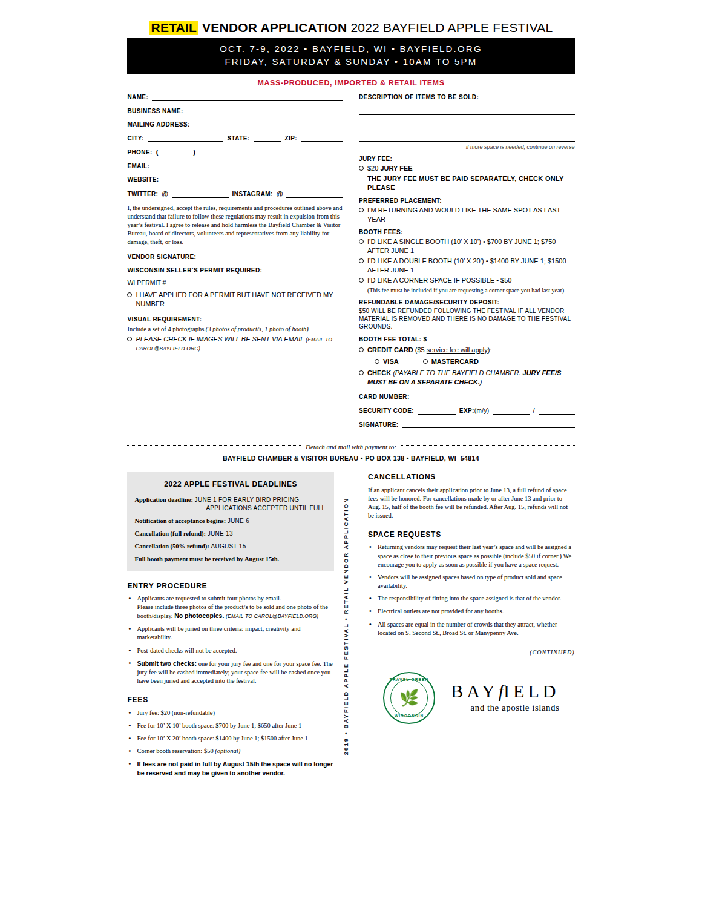RETAIL VENDOR APPLICATION 2022 BAYFIELD APPLE FESTIVAL
OCT. 7-9, 2022 • BAYFIELD, WI • BAYFIELD.ORG
FRIDAY, SATURDAY & SUNDAY • 10AM TO 5PM
MASS-PRODUCED, IMPORTED & RETAIL ITEMS
Name:
Business Name:
Mailing Address:
City: State: Zip:
Phone: ( )
Email:
Website:
Twitter:@ Instagram:@
I, the undersigned, accept the rules, requirements and procedures outlined above and understand that failure to follow these regulations may result in expulsion from this year’s festival. I agree to release and hold harmless the Bayfield Chamber & Visitor Bureau, board of directors, volunteers and representatives from any liability for damage, theft, or loss.
Vendor Signature:
Wisconsin Seller’s Permit Required:
WI PERMIT #
I HAVE APPLIED FOR A PERMIT BUT HAVE NOT RECEIVED MY NUMBER
Visual Requirement:
Include a set of 4 photographs (3 photos of product/s, 1 photo of booth)
PLEASE CHECK IF IMAGES WILL BE SENT VIA EMAIL (EMAIL TO CAROL@BAYFIELD.ORG)
Description of Items to be Sold:
if more space is needed, continue on reverse
Jury Fee:
$20 JURY FEE
THE JURY FEE MUST BE PAID SEPARATELY, CHECK ONLY PLEASE
Preferred Placement:
I’M RETURNING AND WOULD LIKE THE SAME SPOT AS LAST YEAR
Booth Fees:
I’D LIKE A SINGLE BOOTH (10’ X 10’) • $700 BY JUNE 1; $750 AFTER JUNE 1
I’D LIKE A DOUBLE BOOTH (10’ X 20’) • $1400 BY JUNE 1; $1500 AFTER JUNE 1
I’D LIKE A CORNER SPACE IF POSSIBLE • $50
(This fee must be included if you are requesting a corner space you had last year)
Refundable Damage/Security Deposit:
$50 WILL BE REFUNDED FOLLOWING THE FESTIVAL IF ALL VENDOR MATERIAL IS REMOVED AND THERE IS NO DAMAGE TO THE FESTIVAL GROUNDS.
Booth Fee Total: $
CREDIT CARD ($5 service fee will apply):
VISA
MASTERCARD
CHECK (PAYABLE TO THE BAYFIELD CHAMBER. JURY FEE/S MUST BE ON A SEPARATE CHECK.)
Card Number:
Security Code: Exp:(m/y) /
Signature:
Detach and mail with payment to:
BAYFIELD CHAMBER & VISITOR BUREAU • PO BOX 138 • BAYFIELD, WI 54814
2022 APPLE FESTIVAL DEADLINES
Application deadline: JUNE 1 FOR EARLY BIRD PRICING
APPLICATIONS ACCEPTED UNTIL FULL
Notification of acceptance begins: JUNE 6
Cancellation (full refund): JUNE 13
Cancellation (50% refund): AUGUST 15
Full booth payment must be received by August 15th.
Entry Procedure
Applicants are requested to submit four photos by email.
Please include three photos of the product/s to be sold and one photo of the booth/display. No photocopies. (EMAIL TO CAROL@BAYFIELD.ORG)
Applicants will be juried on three criteria: impact, creativity and marketability.
Post-dated checks will not be accepted.
Submit two checks: one for your jury fee and one for your space fee. The jury fee will be cashed immediately; your space fee will be cashed once you have been juried and accepted into the festival.
Fees
Jury fee: $20 (non-refundable)
Fee for 10’ X 10’ booth space: $700 by June 1; $650 after June 1
Fee for 10’ X 20’ booth space: $1400 by June 1; $1500 after June 1
Corner booth reservation: $50 (optional)
If fees are not paid in full by August 15th the space will no longer be reserved and may be given to another vendor.
2019 • BAYFIELD APPLE FESTIVAL • RETAIL VENDOR APPLICATION
Cancellations
If an applicant cancels their application prior to June 13, a full refund of space fees will be honored. For cancellations made by or after June 13 and prior to Aug. 15, half of the booth fee will be refunded. After Aug. 15, refunds will not be issued.
Space Requests
Returning vendors may request their last year’s space and will be assigned a space as close to their previous space as possible (include $50 if corner.) We encourage you to apply as soon as possible if you have a space request.
Vendors will be assigned spaces based on type of product sold and space availability.
The responsibility of fitting into the space assigned is that of the vendor.
Electrical outlets are not provided for any booths.
All spaces are equal in the number of crowds that they attract, whether located on S. Second St., Broad St. or Manypenny Ave.
(CONTINUED)
TRAVEL GREEN
🌿
WISCONSIN
BAYf IELD
and the apostle islands